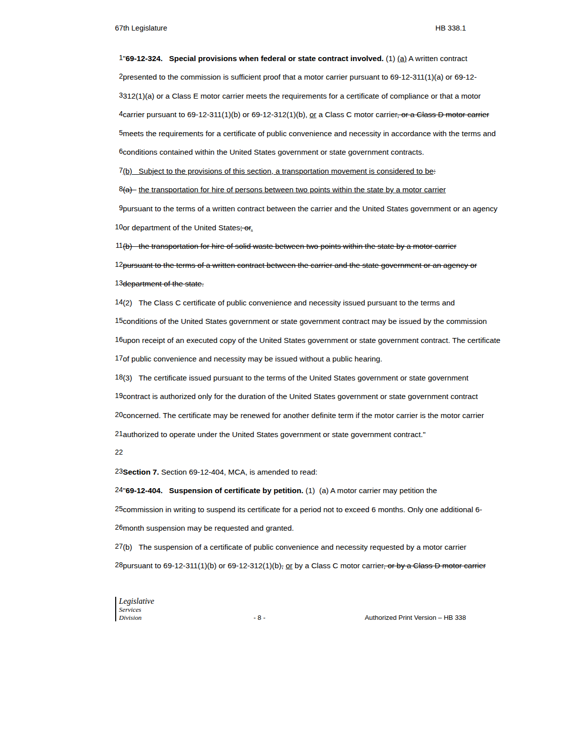67th Legislature
HB 338.1
| 1 | " 69-12-324. Special provisions when federal or state contract involved. (1) (a) A written contract |
| 2 | presented to the commission is sufficient proof that a motor carrier pursuant to 69-12-311(1)(a) or 69-12- |
| 3 | 312(1)(a) or a Class E motor carrier meets the requirements for a certificate of compliance or that a motor |
| 4 | carrier pursuant to 69-12-311(1)(b) or 69-12-312(1)(b), or a Class C motor carrier , or a Class D motor carrier |
| 5 | meets the requirements for a certificate of public convenience and necessity in accordance with the terms and |
| 6 | conditions contained within the United States government or state government contracts. |
| 7 | (b) Subject to the provisions of this section, a transportation movement is considered to be : |
| 8 | (a) the transportation for hire of persons between two points within the state by a motor carrier |
| 9 | pursuant to the terms of a written contract between the carrier and the United States government or an agency |
| 10 | or department of the United States ; or . |
| 11 | (b) the transportation for hire of solid waste between two points within the state by a motor carrier |
| 12 | pursuant to the terms of a written contract between the carrier and the state government or an agency or |
| 13 | department of the state. |
| 14 | (2) The Class C certificate of public convenience and necessity issued pursuant to the terms and |
| 15 | conditions of the United States government or state government contract may be issued by the commission |
| 16 | upon receipt of an executed copy of the United States government or state government contract. The certificate |
| 17 | of public convenience and necessity may be issued without a public hearing. |
| 18 | (3) The certificate issued pursuant to the terms of the United States government or state government |
| 19 | contract is authorized only for the duration of the United States government or state government contract |
| 20 | concerned. The certificate may be renewed for another definite term if the motor carrier is the motor carrier |
| 21 | authorized to operate under the United States government or state government contract." |
| 22 | |
| 23 | Section 7. Section 69-12-404, MCA, is amended to read: |
| 24 | " 69-12-404. Suspension of certificate by petition. (1) (a) A motor carrier may petition the |
| 25 | commission in writing to suspend its certificate for a period not to exceed 6 months. Only one additional 6- |
| 26 | month suspension may be requested and granted. |
| 27 | (b) The suspension of a certificate of public convenience and necessity requested by a motor carrier |
| 28 | pursuant to 69-12-311(1)(b) or 69-12-312(1)(b) , or by a Class C motor carrier , or by a Class D motor carrier |
Legislative
Services
Division
- 8 -
Authorized Print Version – HB 338